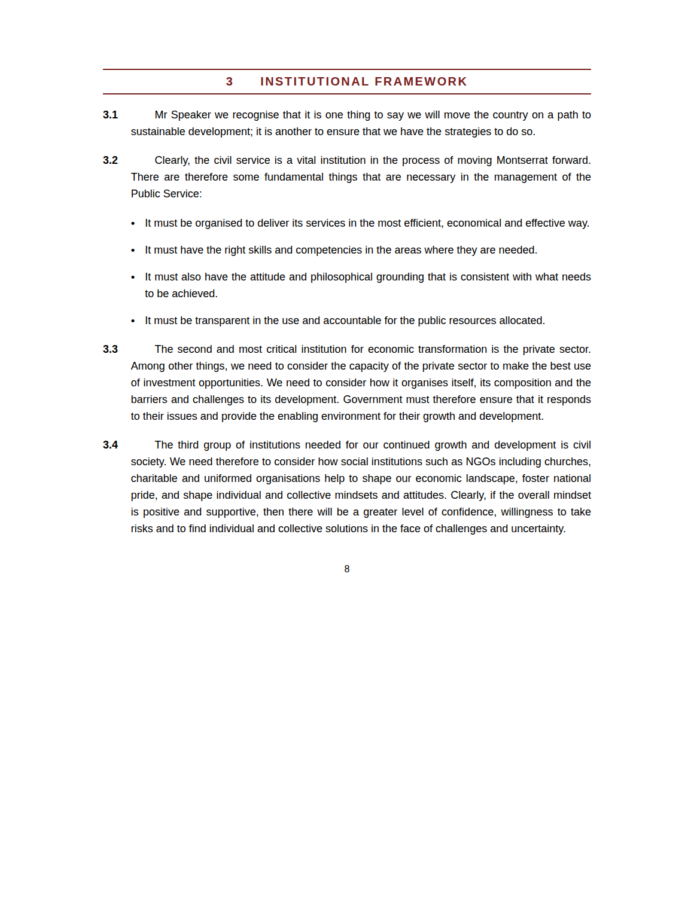3 INSTITUTIONAL FRAMEWORK
3.1 Mr Speaker we recognise that it is one thing to say we will move the country on a path to sustainable development; it is another to ensure that we have the strategies to do so.
3.2 Clearly, the civil service is a vital institution in the process of moving Montserrat forward. There are therefore some fundamental things that are necessary in the management of the Public Service:
It must be organised to deliver its services in the most efficient, economical and effective way.
It must have the right skills and competencies in the areas where they are needed.
It must also have the attitude and philosophical grounding that is consistent with what needs to be achieved.
It must be transparent in the use and accountable for the public resources allocated.
3.3 The second and most critical institution for economic transformation is the private sector. Among other things, we need to consider the capacity of the private sector to make the best use of investment opportunities. We need to consider how it organises itself, its composition and the barriers and challenges to its development. Government must therefore ensure that it responds to their issues and provide the enabling environment for their growth and development.
3.4 The third group of institutions needed for our continued growth and development is civil society. We need therefore to consider how social institutions such as NGOs including churches, charitable and uniformed organisations help to shape our economic landscape, foster national pride, and shape individual and collective mindsets and attitudes. Clearly, if the overall mindset is positive and supportive, then there will be a greater level of confidence, willingness to take risks and to find individual and collective solutions in the face of challenges and uncertainty.
8